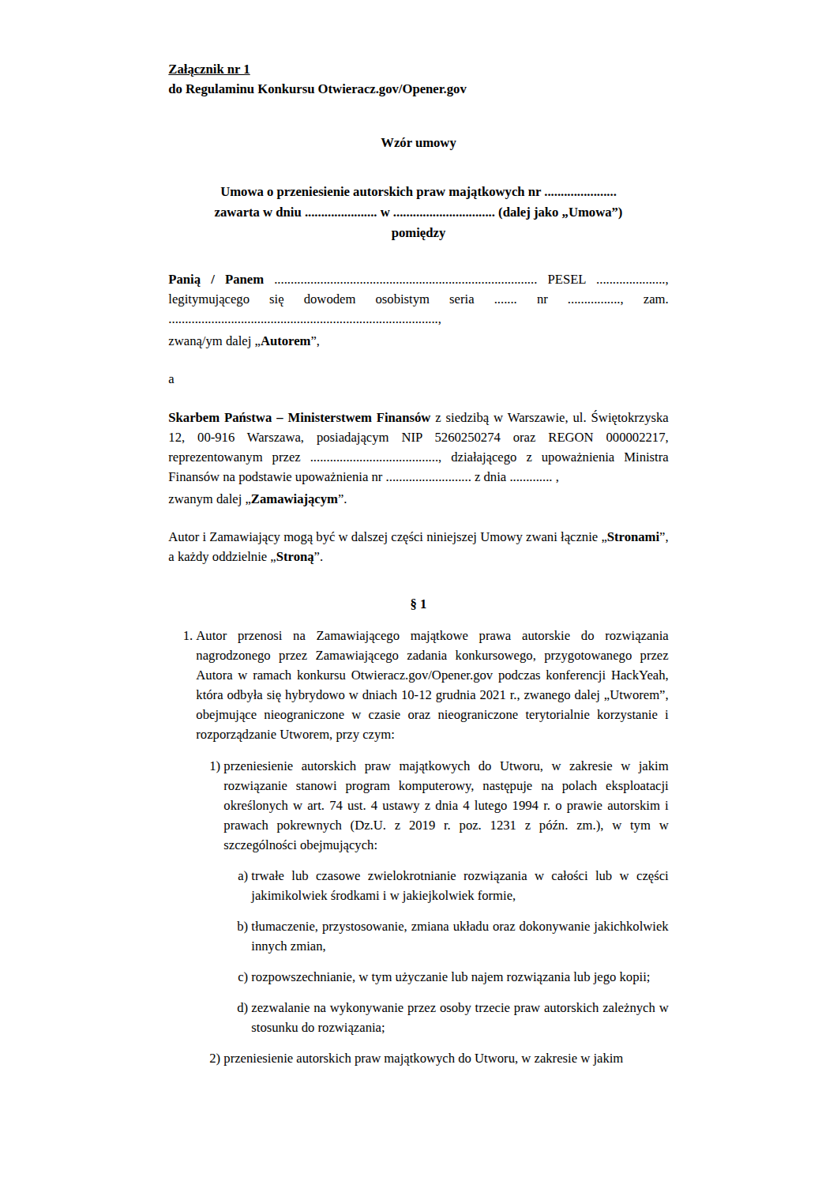Załącznik nr 1
do Regulaminu Konkursu Otwieracz.gov/Opener.gov
Wzór umowy
Umowa o przeniesienie autorskich praw majątkowych nr ......................
zawarta w dniu ...................... w ............................... (dalej jako „Umowa”)
pomiędzy
Panią / Panem ................................................................................ PESEL ....................., legitymującego się dowodem osobistym seria ....... nr ................, zam. ..................................................................................,
zwaną/ym dalej „Autorem”,
a
Skarbem Państwa – Ministerstwem Finansów z siedzibą w Warszawie, ul. Świętokrzyska 12, 00-916 Warszawa, posiadającym NIP 5260250274 oraz REGON 000002217, reprezentowanym przez ......................................., działającego z upoważnienia Ministra Finansów na podstawie upoważnienia nr .......................... z dnia ............. ,
zwanym dalej „Zamawiającym”.
Autor i Zamawiający mogą być w dalszej części niniejszej Umowy zwani łącznie „Stronami”, a każdy oddzielnie „Stroną”.
§ 1
Autor przenosi na Zamawiającego majątkowe prawa autorskie do rozwiązania nagrodzonego przez Zamawiającego zadania konkursowego, przygotowanego przez Autora w ramach konkursu Otwieracz.gov/Opener.gov podczas konferencji HackYeah, która odbyła się hybrydowo w dniach 10-12 grudnia 2021 r., zwanego dalej „Utworem”, obejmujące nieograniczone w czasie oraz nieograniczone terytorialnie korzystanie i rozporządzanie Utworem, przy czym:
przeniesienie autorskich praw majątkowych do Utworu, w zakresie w jakim rozwiązanie stanowi program komputerowy, następuje na polach eksploatacji określonych w art. 74 ust. 4 ustawy z dnia 4 lutego 1994 r. o prawie autorskim i prawach pokrewnych (Dz.U. z 2019 r. poz. 1231 z późn. zm.), w tym w szczególności obejmujących:
trwałe lub czasowe zwielokrotnianie rozwiązania w całości lub w części jakimikolwiek środkami i w jakiejkolwiek formie,
tłumaczenie, przystosowanie, zmiana układu oraz dokonywanie jakichkolwiek innych zmian,
rozpowszechnianie, w tym użyczanie lub najem rozwiązania lub jego kopii;
zezwalanie na wykonywanie przez osoby trzecie praw autorskich zależnych w stosunku do rozwiązania;
przeniesienie autorskich praw majątkowych do Utworu, w zakresie w jakim